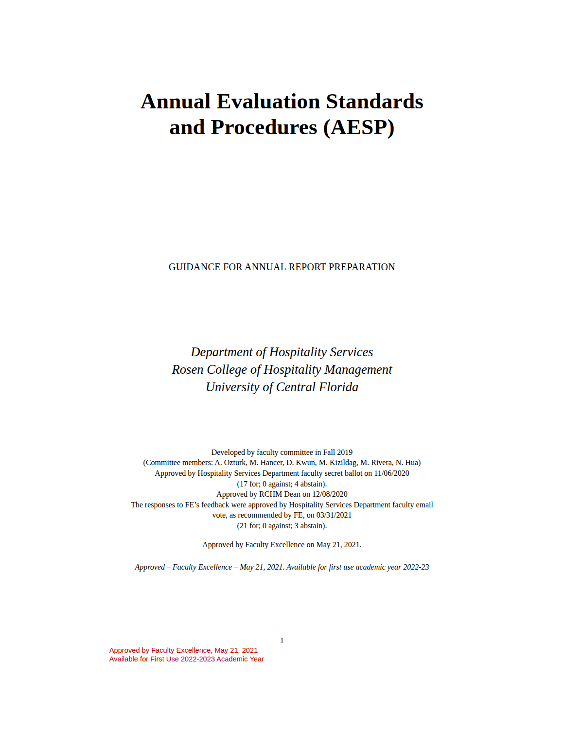Annual Evaluation Standards
and Procedures (AESP)
GUIDANCE FOR ANNUAL REPORT PREPARATION
Department of Hospitality Services
Rosen College of Hospitality Management
University of Central Florida
Developed by faculty committee in Fall 2019
(Committee members: A. Ozturk, M. Hancer, D. Kwun, M. Kizildag, M. Rivera, N. Hua)
Approved by Hospitality Services Department faculty secret ballot on 11/06/2020
(17 for; 0 against; 4 abstain).
Approved by RCHM Dean on 12/08/2020
The responses to FE’s feedback were approved by Hospitality Services Department faculty email vote, as recommended by FE, on 03/31/2021
(21 for; 0 against; 3 abstain).
Approved by Faculty Excellence on May 21, 2021.
Approved – Faculty Excellence – May 21, 2021. Available for first use academic year 2022-23
1
Approved by Faculty Excellence, May 21, 2021
Available for First Use 2022-2023 Academic Year